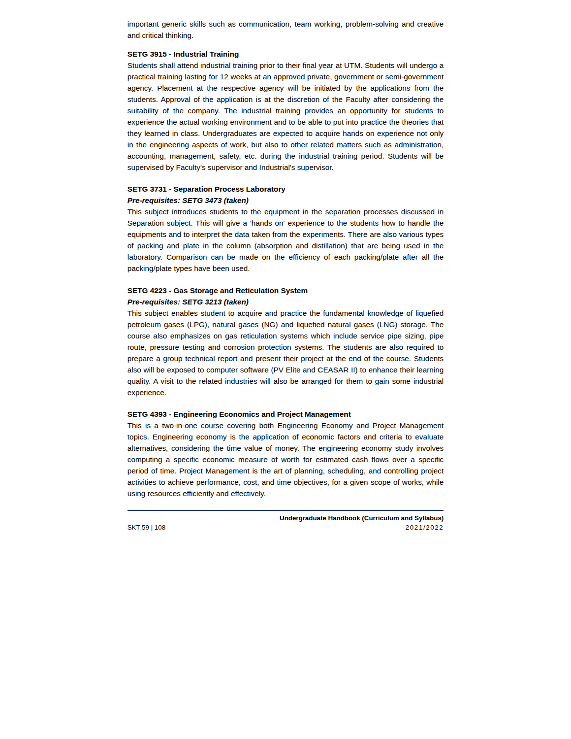important generic skills such as communication, team working, problem-solving and creative and critical thinking.
SETG 3915 - Industrial Training
Students shall attend industrial training prior to their final year at UTM. Students will undergo a practical training lasting for 12 weeks at an approved private, government or semi-government agency. Placement at the respective agency will be initiated by the applications from the students. Approval of the application is at the discretion of the Faculty after considering the suitability of the company. The industrial training provides an opportunity for students to experience the actual working environment and to be able to put into practice the theories that they learned in class. Undergraduates are expected to acquire hands on experience not only in the engineering aspects of work, but also to other related matters such as administration, accounting, management, safety, etc. during the industrial training period. Students will be supervised by Faculty's supervisor and Industrial's supervisor.
SETG 3731 - Separation Process Laboratory
Pre-requisites: SETG 3473 (taken)
This subject introduces students to the equipment in the separation processes discussed in Separation subject. This will give a 'hands on' experience to the students how to handle the equipments and to interpret the data taken from the experiments. There are also various types of packing and plate in the column (absorption and distillation) that are being used in the laboratory. Comparison can be made on the efficiency of each packing/plate after all the packing/plate types have been used.
SETG 4223 - Gas Storage and Reticulation System
Pre-requisites: SETG 3213 (taken)
This subject enables student to acquire and practice the fundamental knowledge of liquefied petroleum gases (LPG), natural gases (NG) and liquefied natural gases (LNG) storage. The course also emphasizes on gas reticulation systems which include service pipe sizing, pipe route, pressure testing and corrosion protection systems. The students are also required to prepare a group technical report and present their project at the end of the course. Students also will be exposed to computer software (PV Elite and CEASAR II) to enhance their learning quality. A visit to the related industries will also be arranged for them to gain some industrial experience.
SETG 4393 - Engineering Economics and Project Management
This is a two-in-one course covering both Engineering Economy and Project Management topics. Engineering economy is the application of economic factors and criteria to evaluate alternatives, considering the time value of money. The engineering economy study involves computing a specific economic measure of worth for estimated cash flows over a specific period of time. Project Management is the art of planning, scheduling, and controlling project activities to achieve performance, cost, and time objectives, for a given scope of works, while using resources efficiently and effectively.
SKT 59 | 108
Undergraduate Handbook (Curriculum and Syllabus)
2021/2022